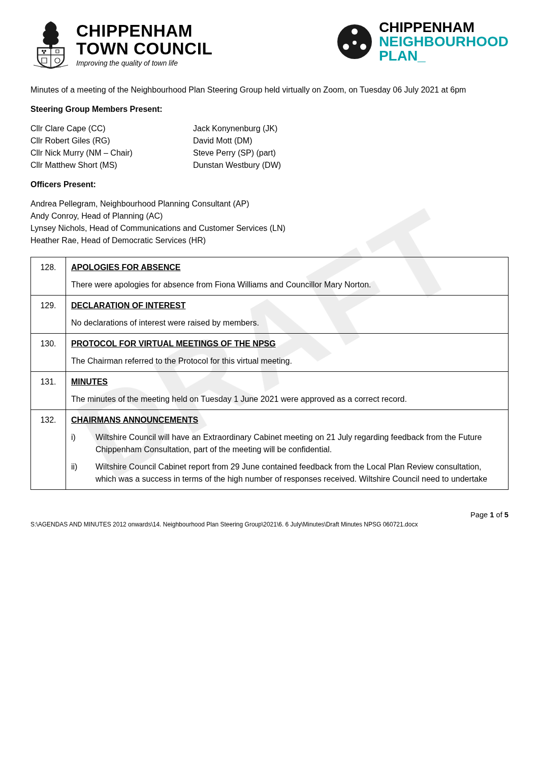DRAFT
UNITY & LOYALTY
CHIPPENHAM TOWN COUNCIL Improving the quality of town life
CHIPPENHAM NEIGHBOURHOOD PLAN_
Minutes of a meeting of the Neighbourhood Plan Steering Group held virtually on Zoom, on Tuesday 06 July 2021 at 6pm
Steering Group Members Present:
Cllr Clare Cape (CC)
Jack Konynenburg (JK)
Cllr Robert Giles (RG)
David Mott (DM)
Cllr Nick Murry (NM – Chair)
Steve Perry (SP) (part)
Cllr Matthew Short (MS)
Dunstan Westbury (DW)
Officers Present:
Andrea Pellegram, Neighbourhood Planning Consultant (AP)
Andy Conroy, Head of Planning (AC)
Lynsey Nichols, Head of Communications and Customer Services (LN)
Heather Rae, Head of Democratic Services (HR)
| 128. | APOLOGIES FOR ABSENCE There were apologies for absence from Fiona Williams and Councillor Mary Norton. |
| 129. | DECLARATION OF INTEREST No declarations of interest were raised by members. |
| 130. | PROTOCOL FOR VIRTUAL MEETINGS OF THE NPSG The Chairman referred to the Protocol for this virtual meeting. |
| 131. | MINUTES The minutes of the meeting held on Tuesday 1 June 2021 were approved as a correct record. |
| 132. | CHAIRMANS ANNOUNCEMENTS i) Wiltshire Council will have an Extraordinary Cabinet meeting on 21 July regarding feedback from the Future Chippenham Consultation, part of the meeting will be confidential. ii) Wiltshire Council Cabinet report from 29 June contained feedback from the Local Plan Review consultation, which was a success in terms of the high number of responses received. Wiltshire Council need to undertake |
Page 1 of 5
S:\AGENDAS AND MINUTES 2012 onwards\14. Neighbourhood Plan Steering Group\2021\6. 6 July\Minutes\Draft Minutes NPSG 060721.docx